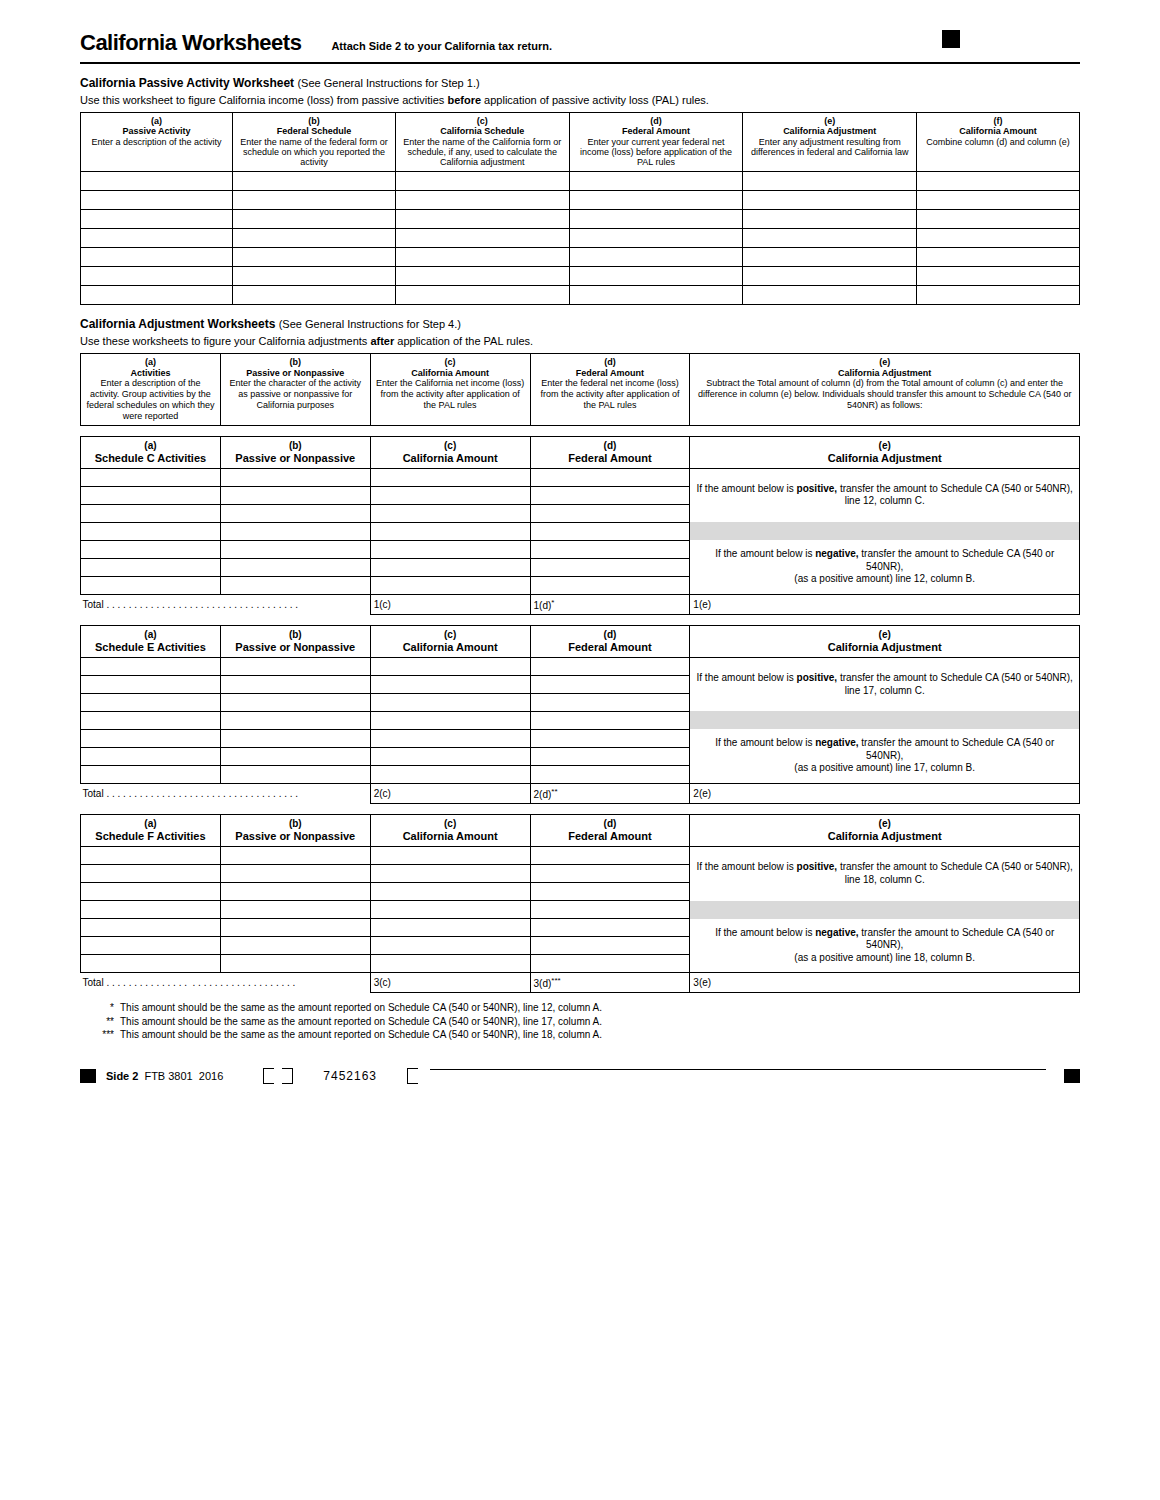California Worksheets
Attach Side 2 to your California tax return.
California Passive Activity Worksheet (See General Instructions for Step 1.)
Use this worksheet to figure California income (loss) from passive activities before application of passive activity loss (PAL) rules.
| (a) Passive Activity Enter a description of the activity | (b) Federal Schedule Enter the name of the federal form or schedule on which you reported the activity | (c) California Schedule Enter the name of the California form or schedule, if any, used to calculate the California adjustment | (d) Federal Amount Enter your current year federal net income (loss) before application of the PAL rules | (e) California Adjustment Enter any adjustment resulting from differences in federal and California law | (f) California Amount Combine column (d) and column (e) |
| --- | --- | --- | --- | --- | --- |
California Adjustment Worksheets (See General Instructions for Step 4.)
Use these worksheets to figure your California adjustments after application of the PAL rules.
| (a) Activities Enter a description of the activity. Group activities by the federal schedules on which they were reported | (b) Passive or Nonpassive Enter the character of the activity as passive or nonpassive for California purposes | (c) California Amount Enter the California net income (loss) from the activity after application of the PAL rules | (d) Federal Amount Enter the federal net income (loss) from the activity after application of the PAL rules | (e) California Adjustment Subtract the Total amount of column (d) from the Total amount of column (c) and enter the difference in column (e) below. Individuals should transfer this amount to Schedule CA (540 or 540NR) as follows: |
| (a) Schedule C Activities | (b) Passive or Nonpassive | (c) California Amount | (d) Federal Amount | (e) California Adjustment |
| --- | --- | --- | --- | --- |
| | | | | If the amount below is positive, transfer the amount to Schedule CA (540 or 540NR), line 12, column C. |
| | | | | If the amount below is negative, transfer the amount to Schedule CA (540 or 540NR), (as a positive amount) line 12, column B. |
| Total . . . . . . . . . . . . . . . . . . . . . . . . . . . . . . . . . . . | 1(c) | 1(d) * | 1(e) |
| (a) Schedule E Activities | (b) Passive or Nonpassive | (c) California Amount | (d) Federal Amount | (e) California Adjustment |
| --- | --- | --- | --- | --- |
| | | | | If the amount below is positive, transfer the amount to Schedule CA (540 or 540NR), line 17, column C. |
| | | | | If the amount below is negative, transfer the amount to Schedule CA (540 or 540NR), (as a positive amount) line 17, column B. |
| Total . . . . . . . . . . . . . . . . . . . . . . . . . . . . . . . . . . . | 2(c) | 2(d) ** | 2(e) |
| (a) Schedule F Activities | (b) Passive or Nonpassive | (c) California Amount | (d) Federal Amount | (e) California Adjustment |
| --- | --- | --- | --- | --- |
| | | | | If the amount below is positive, transfer the amount to Schedule CA (540 or 540NR), line 18, column C. |
| | | | | If the amount below is negative, transfer the amount to Schedule CA (540 or 540NR), (as a positive amount) line 18, column B. |
| Total . . . . . . . . . . . . . . . . . . . . . . . . . . . . . . . . . . | 3(c) | 3(d) *** | 3(e) |
*This amount should be the same as the amount reported on Schedule CA (540 or 540NR), line 12, column A.
**This amount should be the same as the amount reported on Schedule CA (540 or 540NR), line 17, column A.
***This amount should be the same as the amount reported on Schedule CA (540 or 540NR), line 18, column A.
Side 2 FTB 3801 2016 7452163